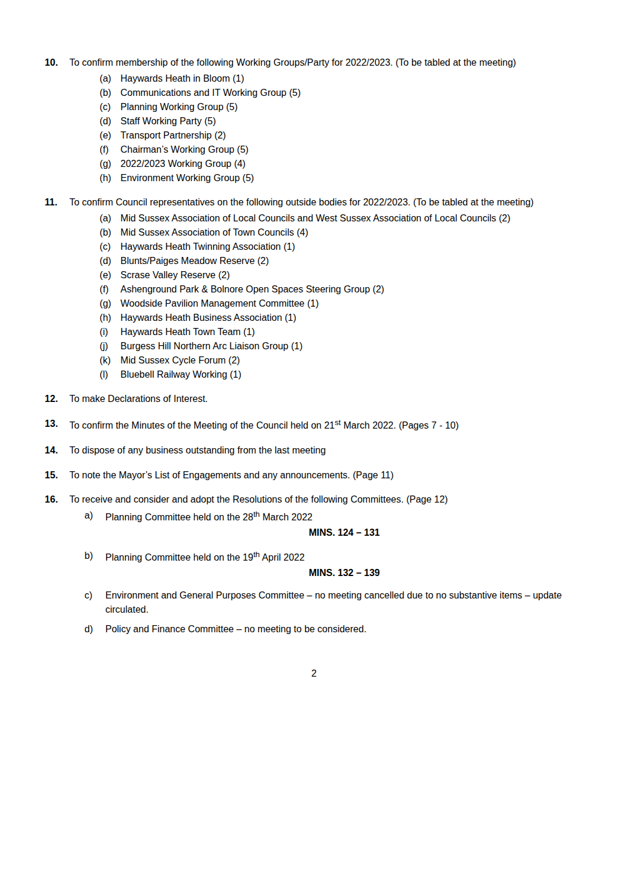10. To confirm membership of the following Working Groups/Party for 2022/2023. (To be tabled at the meeting)
(a) Haywards Heath in Bloom (1)
(b) Communications and IT Working Group (5)
(c) Planning Working Group (5)
(d) Staff Working Party (5)
(e) Transport Partnership (2)
(f) Chairman’s Working Group (5)
(g) 2022/2023 Working Group (4)
(h) Environment Working Group (5)
11. To confirm Council representatives on the following outside bodies for 2022/2023. (To be tabled at the meeting)
(a) Mid Sussex Association of Local Councils and West Sussex Association of Local Councils (2)
(b) Mid Sussex Association of Town Councils (4)
(c) Haywards Heath Twinning Association (1)
(d) Blunts/Paiges Meadow Reserve (2)
(e) Scrase Valley Reserve (2)
(f) Ashenground Park & Bolnore Open Spaces Steering Group (2)
(g) Woodside Pavilion Management Committee (1)
(h) Haywards Heath Business Association (1)
(i) Haywards Heath Town Team (1)
(j) Burgess Hill Northern Arc Liaison Group (1)
(k) Mid Sussex Cycle Forum (2)
(l) Bluebell Railway Working (1)
12. To make Declarations of Interest.
13. To confirm the Minutes of the Meeting of the Council held on 21st March 2022. (Pages 7 - 10)
14. To dispose of any business outstanding from the last meeting
15. To note the Mayor’s List of Engagements and any announcements. (Page 11)
16. To receive and consider and adopt the Resolutions of the following Committees. (Page 12)
a) Planning Committee held on the 28th March 2022
MINS. 124 – 131
b) Planning Committee held on the 19th April 2022
MINS. 132 – 139
c) Environment and General Purposes Committee – no meeting cancelled due to no substantive items – update circulated.
d) Policy and Finance Committee – no meeting to be considered.
2